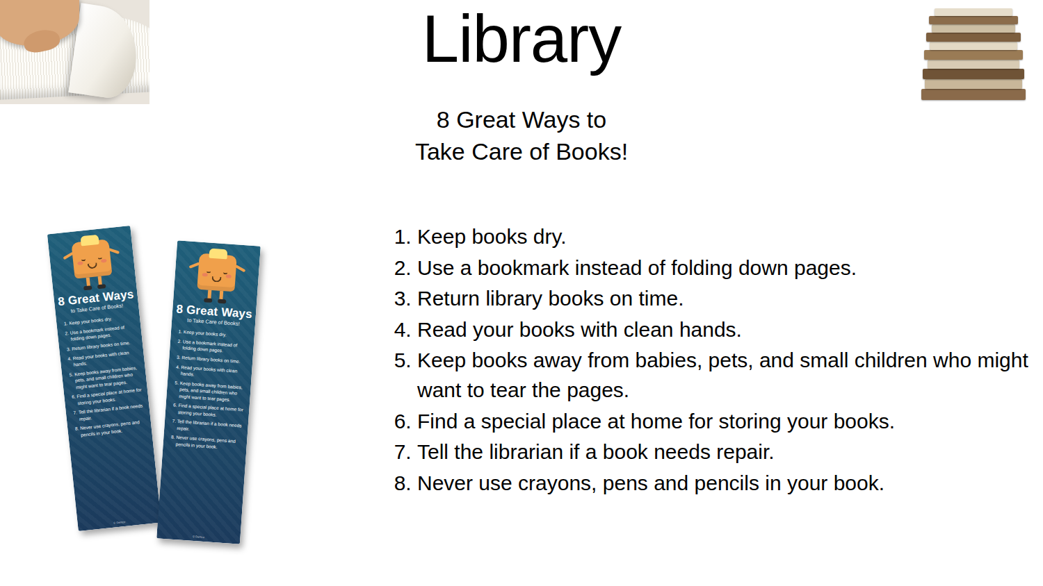Library
8 Great Ways to
Take Care of Books!
8 Great Ways
to Take Care of Books!
Keep your books dry.
Use a bookmark instead of folding down pages.
Return library books on time.
Read your books with clean hands.
Keep books away from babies, pets, and small children who might want to tear pages.
Find a special place at home for storing your books.
Tell the librarian if a book needs repair.
Never use crayons, pens and pencils in your book.
© Demco
8 Great Ways
to Take Care of Books!
Keep your books dry.
Use a bookmark instead of folding down pages.
Return library books on time.
Read your books with clean hands.
Keep books away from babies, pets, and small children who might want to tear pages.
Find a special place at home for storing your books.
Tell the librarian if a book needs repair.
Never use crayons, pens and pencils in your book.
© Demco
Keep books dry.
Use a bookmark instead of folding down pages.
Return library books on time.
Read your books with clean hands.
Keep books away from babies, pets, and small children who might want to tear the pages.
Find a special place at home for storing your books.
Tell the librarian if a book needs repair.
Never use crayons, pens and pencils in your book.